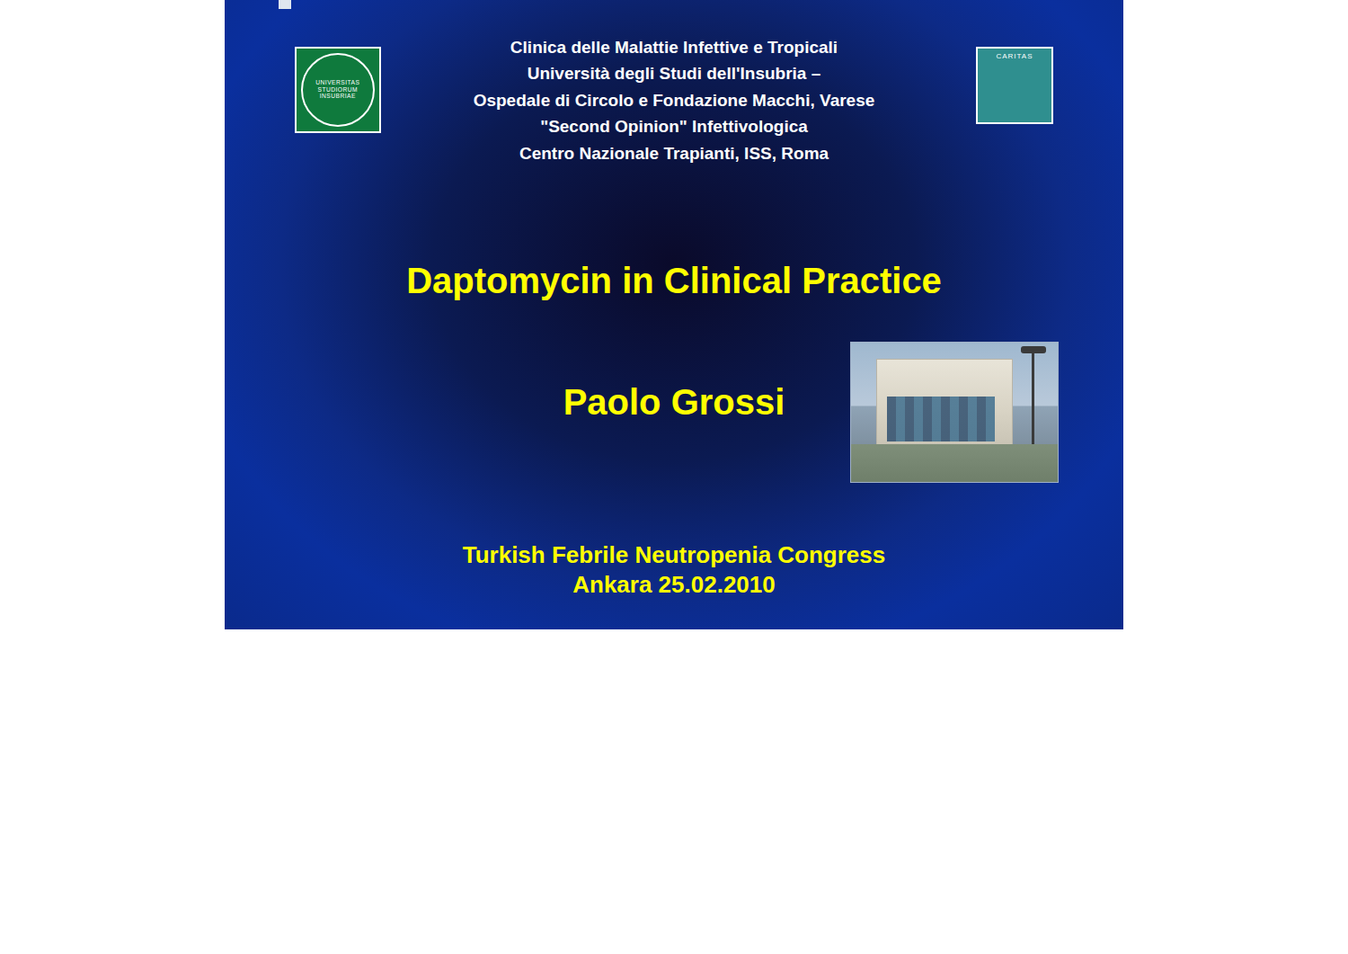UNIVERSITAS
STUDIORUM
INSUBRIAE
CARITAS
Clinica delle Malattie Infettive e Tropicali
Università degli Studi dell'Insubria –
Ospedale di Circolo e Fondazione Macchi, Varese
"Second Opinion" Infettivologica
Centro Nazionale Trapianti, ISS, Roma
Daptomycin in Clinical Practice
Paolo Grossi
Turkish Febrile Neutropenia Congress
Ankara 25.02.2010